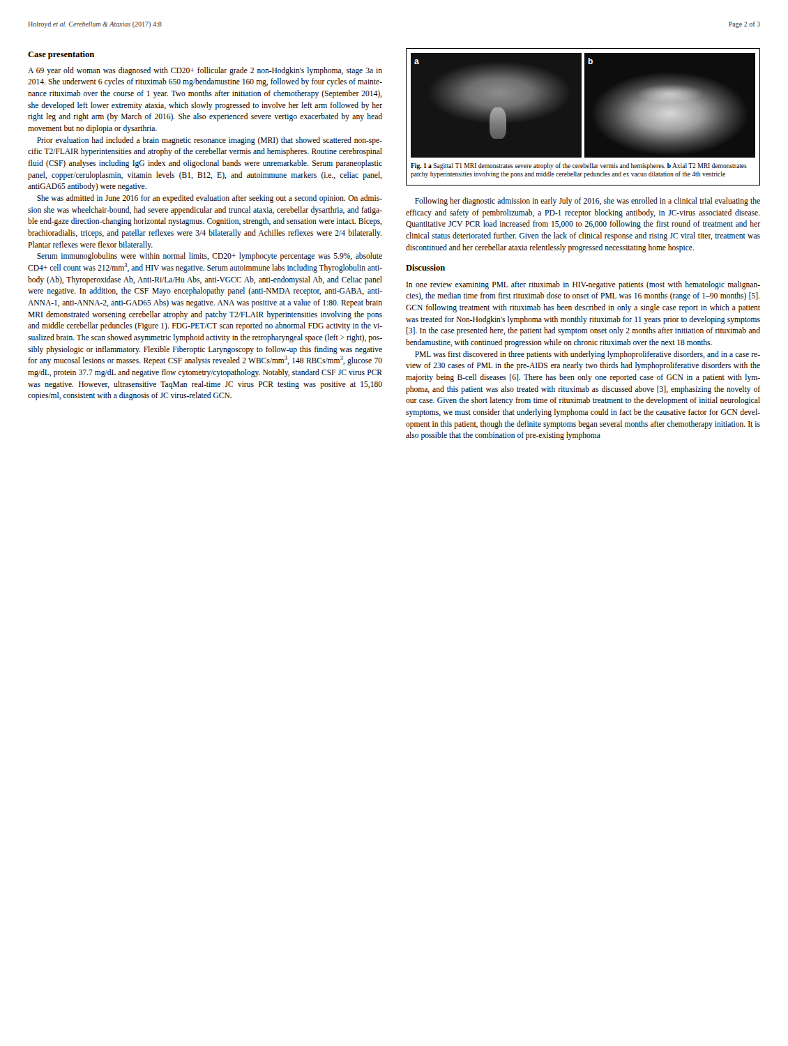Holroyd et al. Cerebellum & Ataxias (2017) 4:8
Page 2 of 3
Case presentation
A 69 year old woman was diagnosed with CD20+ follicular grade 2 non-Hodgkin's lymphoma, stage 3a in 2014. She underwent 6 cycles of rituximab 650 mg/bendamustine 160 mg, followed by four cycles of maintenance rituximab over the course of 1 year. Two months after initiation of chemotherapy (September 2014), she developed left lower extremity ataxia, which slowly progressed to involve her left arm followed by her right leg and right arm (by March of 2016). She also experienced severe vertigo exacerbated by any head movement but no diplopia or dysarthria.
Prior evaluation had included a brain magnetic resonance imaging (MRI) that showed scattered non-specific T2/FLAIR hyperintensities and atrophy of the cerebellar vermis and hemispheres. Routine cerebrospinal fluid (CSF) analyses including IgG index and oligoclonal bands were unremarkable. Serum paraneoplastic panel, copper/ceruloplasmin, vitamin levels (B1, B12, E), and autoimmune markers (i.e., celiac panel, antiGAD65 antibody) were negative.
She was admitted in June 2016 for an expedited evaluation after seeking out a second opinion. On admission she was wheelchair-bound, had severe appendicular and truncal ataxia, cerebellar dysarthria, and fatigable end-gaze direction-changing horizontal nystagmus. Cognition, strength, and sensation were intact. Biceps, brachioradialis, triceps, and patellar reflexes were 3/4 bilaterally and Achilles reflexes were 2/4 bilaterally. Plantar reflexes were flexor bilaterally.
Serum immunoglobulins were within normal limits, CD20+ lymphocyte percentage was 5.9%, absolute CD4+ cell count was 212/mm3, and HIV was negative. Serum autoimmune labs including Thyroglobulin antibody (Ab), Thyroperoxidase Ab, Anti-Ri/La/Hu Abs, anti-VGCC Ab, anti-endomysial Ab, and Celiac panel were negative. In addition, the CSF Mayo encephalopathy panel (anti-NMDA receptor, anti-GABA, anti-ANNA-1, anti-ANNA-2, anti-GAD65 Abs) was negative. ANA was positive at a value of 1:80. Repeat brain MRI demonstrated worsening cerebellar atrophy and patchy T2/FLAIR hyperintensities involving the pons and middle cerebellar peduncles (Figure 1). FDG-PET/CT scan reported no abnormal FDG activity in the visualized brain. The scan showed asymmetric lymphoid activity in the retropharyngeal space (left > right), possibly physiologic or inflammatory. Flexible Fiberoptic Laryngoscopy to follow-up this finding was negative for any mucosal lesions or masses. Repeat CSF analysis revealed 2 WBCs/mm3, 148 RBCs/mm3, glucose 70 mg/dL, protein 37.7 mg/dL and negative flow cytometry/cytopathology. Notably, standard CSF JC virus PCR was negative. However, ultrasensitive TaqMan real-time JC virus PCR testing was positive at 15,180 copies/ml, consistent with a diagnosis of JC virus-related GCN.
a
b
Fig. 1 a Sagittal T1 MRI demonstrates severe atrophy of the cerebellar vermis and hemispheres. b Axial T2 MRI demonstrates patchy hyperintensities involving the pons and middle cerebellar peduncles and ex vacuo dilatation of the 4th ventricle
Following her diagnostic admission in early July of 2016, she was enrolled in a clinical trial evaluating the efficacy and safety of pembrolizumab, a PD-1 receptor blocking antibody, in JC-virus associated disease. Quantitative JCV PCR load increased from 15,000 to 26,000 following the first round of treatment and her clinical status deteriorated further. Given the lack of clinical response and rising JC viral titer, treatment was discontinued and her cerebellar ataxia relentlessly progressed necessitating home hospice.
Discussion
In one review examining PML after rituximab in HIV-negative patients (most with hematologic malignancies), the median time from first rituximab dose to onset of PML was 16 months (range of 1–90 months) [5]. GCN following treatment with rituximab has been described in only a single case report in which a patient was treated for Non-Hodgkin's lymphoma with monthly rituximab for 11 years prior to developing symptoms [3]. In the case presented here, the patient had symptom onset only 2 months after initiation of rituximab and bendamustine, with continued progression while on chronic rituximab over the next 18 months.
PML was first discovered in three patients with underlying lymphoproliferative disorders, and in a case review of 230 cases of PML in the pre-AIDS era nearly two thirds had lymphoproliferative disorders with the majority being B-cell diseases [6]. There has been only one reported case of GCN in a patient with lymphoma, and this patient was also treated with rituximab as discussed above [3], emphasizing the novelty of our case. Given the short latency from time of rituximab treatment to the development of initial neurological symptoms, we must consider that underlying lymphoma could in fact be the causative factor for GCN development in this patient, though the definite symptoms began several months after chemotherapy initiation. It is also possible that the combination of pre-existing lymphoma